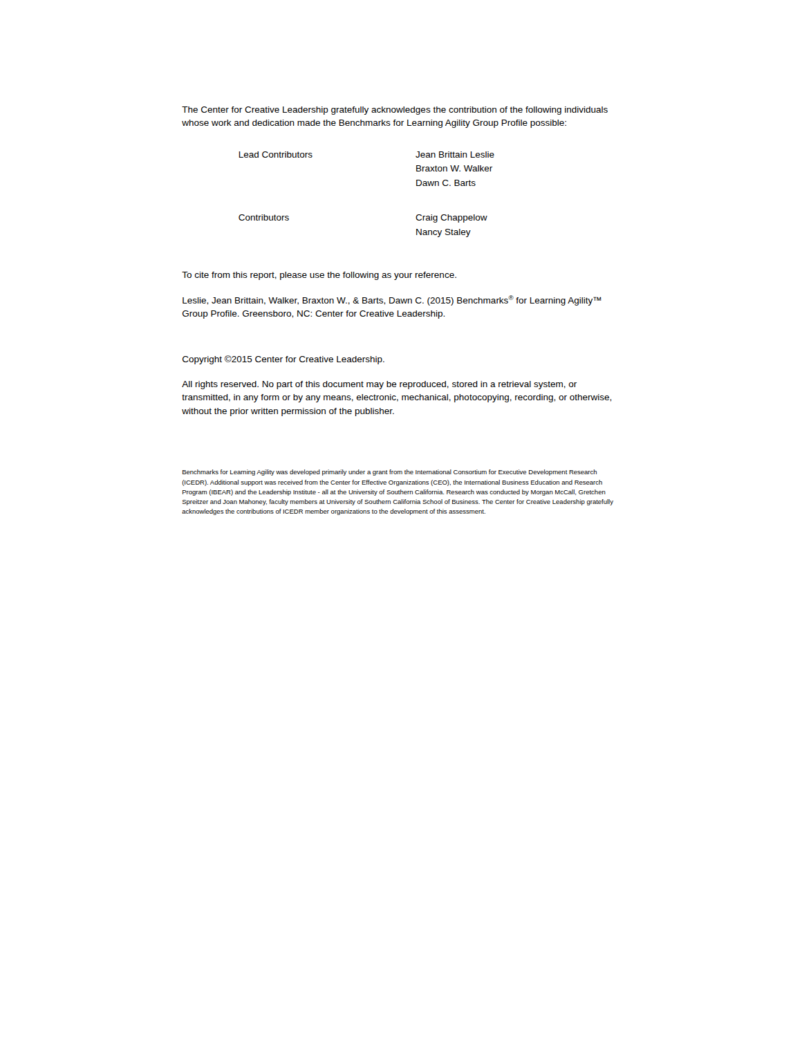The Center for Creative Leadership gratefully acknowledges the contribution of the following individuals whose work and dedication made the Benchmarks for Learning Agility Group Profile possible:
| Lead Contributors | Jean Brittain Leslie Braxton W. Walker Dawn C. Barts |
| Contributors | Craig Chappelow Nancy Staley |
To cite from this report, please use the following as your reference.
Leslie, Jean Brittain, Walker, Braxton W., & Barts, Dawn C. (2015) Benchmarks® for Learning Agility™ Group Profile. Greensboro, NC: Center for Creative Leadership.
Copyright ©2015 Center for Creative Leadership.
All rights reserved. No part of this document may be reproduced, stored in a retrieval system, or transmitted, in any form or by any means, electronic, mechanical, photocopying, recording, or otherwise, without the prior written permission of the publisher.
Benchmarks for Learning Agility was developed primarily under a grant from the International Consortium for Executive Development Research (ICEDR). Additional support was received from the Center for Effective Organizations (CEO), the International Business Education and Research Program (IBEAR) and the Leadership Institute - all at the University of Southern California. Research was conducted by Morgan McCall, Gretchen Spreitzer and Joan Mahoney, faculty members at University of Southern California School of Business. The Center for Creative Leadership gratefully acknowledges the contributions of ICEDR member organizations to the development of this assessment.